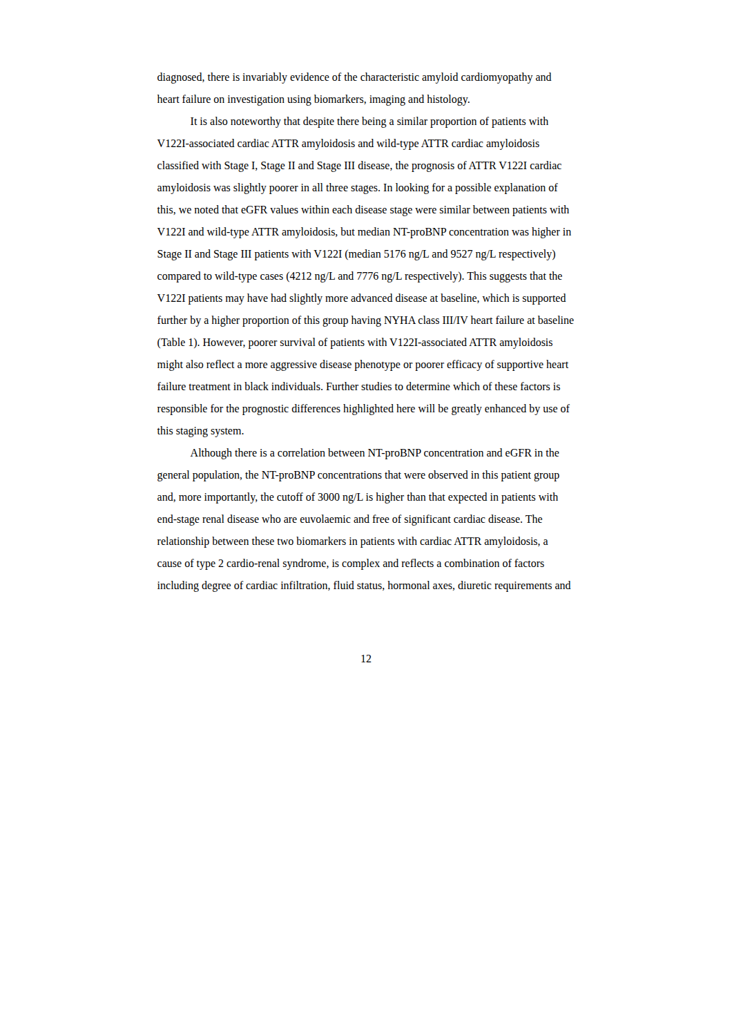diagnosed, there is invariably evidence of the characteristic amyloid cardiomyopathy and heart failure on investigation using biomarkers, imaging and histology.
It is also noteworthy that despite there being a similar proportion of patients with V122I-associated cardiac ATTR amyloidosis and wild-type ATTR cardiac amyloidosis classified with Stage I, Stage II and Stage III disease, the prognosis of ATTR V122I cardiac amyloidosis was slightly poorer in all three stages. In looking for a possible explanation of this, we noted that eGFR values within each disease stage were similar between patients with V122I and wild-type ATTR amyloidosis, but median NT-proBNP concentration was higher in Stage II and Stage III patients with V122I (median 5176 ng/L and 9527 ng/L respectively) compared to wild-type cases (4212 ng/L and 7776 ng/L respectively). This suggests that the V122I patients may have had slightly more advanced disease at baseline, which is supported further by a higher proportion of this group having NYHA class III/IV heart failure at baseline (Table 1). However, poorer survival of patients with V122I-associated ATTR amyloidosis might also reflect a more aggressive disease phenotype or poorer efficacy of supportive heart failure treatment in black individuals. Further studies to determine which of these factors is responsible for the prognostic differences highlighted here will be greatly enhanced by use of this staging system.
Although there is a correlation between NT-proBNP concentration and eGFR in the general population, the NT-proBNP concentrations that were observed in this patient group and, more importantly, the cutoff of 3000 ng/L is higher than that expected in patients with end-stage renal disease who are euvolaemic and free of significant cardiac disease. The relationship between these two biomarkers in patients with cardiac ATTR amyloidosis, a cause of type 2 cardio-renal syndrome, is complex and reflects a combination of factors including degree of cardiac infiltration, fluid status, hormonal axes, diuretic requirements and
12